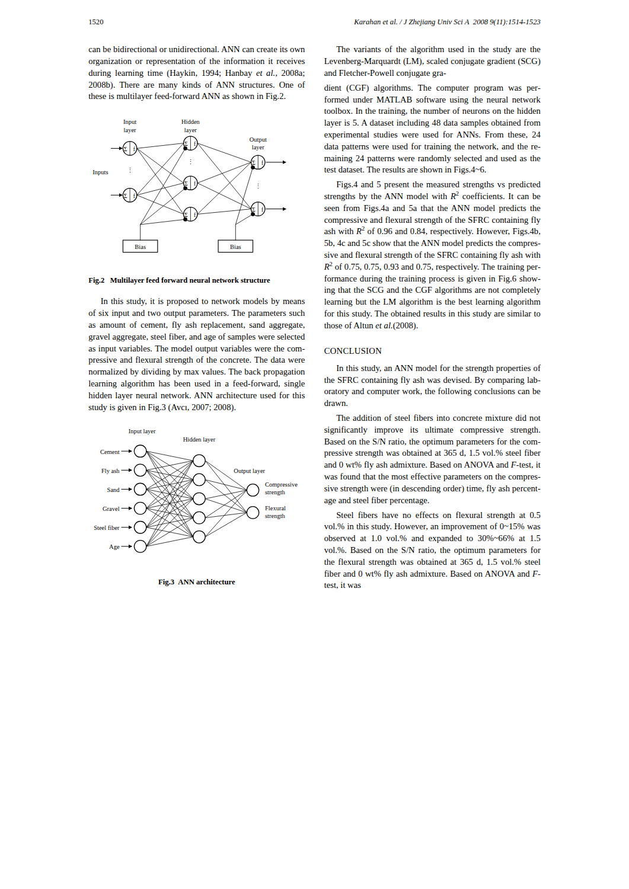1520 Karahan et al. / J Zhejiang Univ Sci A 2008 9(11):1514-1523
can be bidirectional or unidirectional. ANN can create its own organization or representation of the information it receives during learning time (Haykin, 1994; Hanbay et al., 2008a; 2008b). There are many kinds of ANN structures. One of these is multilayer feed-forward ANN as shown in Fig.2.
Input layer Hidden layer Output layer Inputs Σ f Σ f ⋮ Σ f Σ f Σ f ⋮ Σ f Σ f ⋮ Bias Bias
Fig.2 Multilayer feed forward neural network structure
In this study, it is proposed to network models by means of six input and two output parameters. The parameters such as amount of cement, fly ash replacement, sand aggregate, gravel aggregate, steel fiber, and age of samples were selected as input variables. The model output variables were the compressive and flexural strength of the concrete. The data were normalized by dividing by max values. The back propagation learning algorithm has been used in a feed-forward, single hidden layer neural network. ANN architecture used for this study is given in Fig.3 (Avcı, 2007; 2008).
Input layer Hidden layer Output layer Cement Fly ash Sand Gravel Steel fiber Age Compressive strength Flexural strength
Fig.3 ANN architecture
The variants of the algorithm used in the study are the Levenberg-Marquardt (LM), scaled conjugate gradient (SCG) and Fletcher-Powell conjugate gra-
dient (CGF) algorithms. The computer program was performed under MATLAB software using the neural network toolbox. In the training, the number of neurons on the hidden layer is 5. A dataset including 48 data samples obtained from experimental studies were used for ANNs. From these, 24 data patterns were used for training the network, and the remaining 24 patterns were randomly selected and used as the test dataset. The results are shown in Figs.4~6.
Figs.4 and 5 present the measured strengths vs predicted strengths by the ANN model with R2 coefficients. It can be seen from Figs.4a and 5a that the ANN model predicts the compressive and flexural strength of the SFRC containing fly ash with R2 of 0.96 and 0.84, respectively. However, Figs.4b, 5b, 4c and 5c show that the ANN model predicts the compressive and flexural strength of the SFRC containing fly ash with R2 of 0.75, 0.75, 0.93 and 0.75, respectively. The training performance during the training process is given in Fig.6 showing that the SCG and the CGF algorithms are not completely learning but the LM algorithm is the best learning algorithm for this study. The obtained results in this study are similar to those of Altun et al.(2008).
Conclusion
In this study, an ANN model for the strength properties of the SFRC containing fly ash was devised. By comparing laboratory and computer work, the following conclusions can be drawn.
The addition of steel fibers into concrete mixture did not significantly improve its ultimate compressive strength. Based on the S/N ratio, the optimum parameters for the compressive strength was obtained at 365 d, 1.5 vol.% steel fiber and 0 wt% fly ash admixture. Based on ANOVA and F-test, it was found that the most effective parameters on the compressive strength were (in descending order) time, fly ash percentage and steel fiber percentage.
Steel fibers have no effects on flexural strength at 0.5 vol.% in this study. However, an improvement of 0~15% was observed at 1.0 vol.% and expanded to 30%~66% at 1.5 vol.%. Based on the S/N ratio, the optimum parameters for the flexural strength was obtained at 365 d, 1.5 vol.% steel fiber and 0 wt% fly ash admixture. Based on ANOVA and F-test, it was